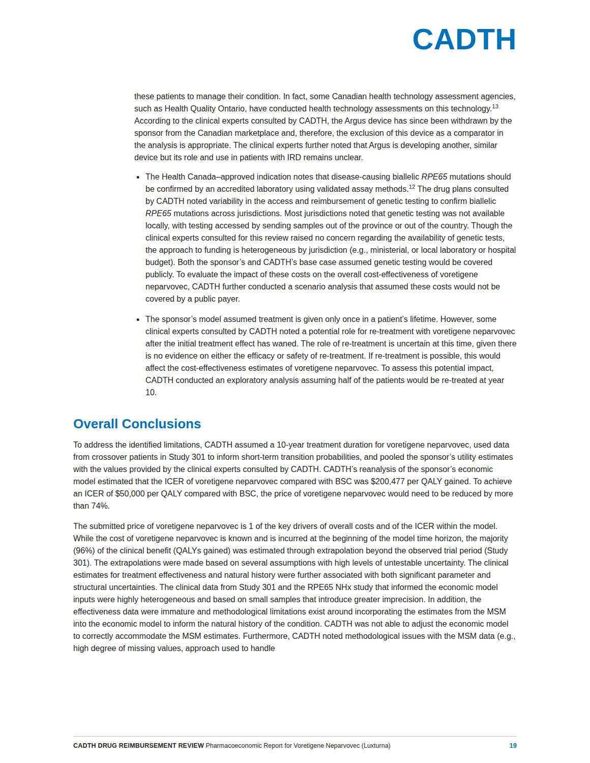CADTH
these patients to manage their condition. In fact, some Canadian health technology assessment agencies, such as Health Quality Ontario, have conducted health technology assessments on this technology.13 According to the clinical experts consulted by CADTH, the Argus device has since been withdrawn by the sponsor from the Canadian marketplace and, therefore, the exclusion of this device as a comparator in the analysis is appropriate. The clinical experts further noted that Argus is developing another, similar device but its role and use in patients with IRD remains unclear.
The Health Canada–approved indication notes that disease-causing biallelic RPE65 mutations should be confirmed by an accredited laboratory using validated assay methods.12 The drug plans consulted by CADTH noted variability in the access and reimbursement of genetic testing to confirm biallelic RPE65 mutations across jurisdictions. Most jurisdictions noted that genetic testing was not available locally, with testing accessed by sending samples out of the province or out of the country. Though the clinical experts consulted for this review raised no concern regarding the availability of genetic tests, the approach to funding is heterogeneous by jurisdiction (e.g., ministerial, or local laboratory or hospital budget). Both the sponsor’s and CADTH’s base case assumed genetic testing would be covered publicly. To evaluate the impact of these costs on the overall cost-effectiveness of voretigene neparvovec, CADTH further conducted a scenario analysis that assumed these costs would not be covered by a public payer.
The sponsor’s model assumed treatment is given only once in a patient’s lifetime. However, some clinical experts consulted by CADTH noted a potential role for re-treatment with voretigene neparvovec after the initial treatment effect has waned. The role of re-treatment is uncertain at this time, given there is no evidence on either the efficacy or safety of re-treatment. If re-treatment is possible, this would affect the cost-effectiveness estimates of voretigene neparvovec. To assess this potential impact, CADTH conducted an exploratory analysis assuming half of the patients would be re-treated at year 10.
Overall Conclusions
To address the identified limitations, CADTH assumed a 10-year treatment duration for voretigene neparvovec, used data from crossover patients in Study 301 to inform short-term transition probabilities, and pooled the sponsor’s utility estimates with the values provided by the clinical experts consulted by CADTH. CADTH’s reanalysis of the sponsor’s economic model estimated that the ICER of voretigene neparvovec compared with BSC was $200,477 per QALY gained. To achieve an ICER of $50,000 per QALY compared with BSC, the price of voretigene neparvovec would need to be reduced by more than 74%.
The submitted price of voretigene neparvovec is 1 of the key drivers of overall costs and of the ICER within the model. While the cost of voretigene neparvovec is known and is incurred at the beginning of the model time horizon, the majority (96%) of the clinical benefit (QALYs gained) was estimated through extrapolation beyond the observed trial period (Study 301). The extrapolations were made based on several assumptions with high levels of untestable uncertainty. The clinical estimates for treatment effectiveness and natural history were further associated with both significant parameter and structural uncertainties. The clinical data from Study 301 and the RPE65 NHx study that informed the economic model inputs were highly heterogeneous and based on small samples that introduce greater imprecision. In addition, the effectiveness data were immature and methodological limitations exist around incorporating the estimates from the MSM into the economic model to inform the natural history of the condition. CADTH was not able to adjust the economic model to correctly accommodate the MSM estimates. Furthermore, CADTH noted methodological issues with the MSM data (e.g., high degree of missing values, approach used to handle
CADTH DRUG REIMBURSEMENT REVIEW Pharmacoeconomic Report for Voretigene Neparvovec (Luxturna)
19